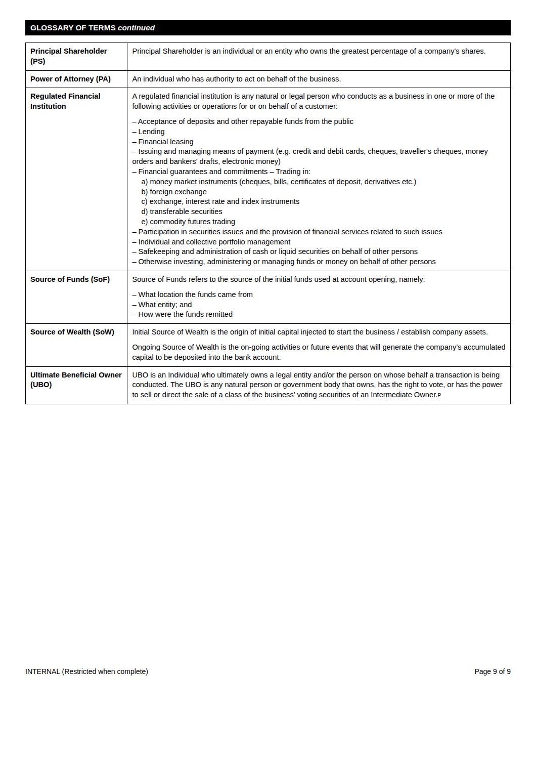GLOSSARY OF TERMS continued
| Principal Shareholder (PS) | Principal Shareholder is an individual or an entity who owns the greatest percentage of a company's shares. |
| Power of Attorney (PA) | An individual who has authority to act on behalf of the business. |
| Regulated Financial Institution | A regulated financial institution is any natural or legal person who conducts as a business in one or more of the following activities or operations for or on behalf of a customer: – Acceptance of deposits and other repayable funds from the public – Lending – Financial leasing – Issuing and managing means of payment (e.g. credit and debit cards, cheques, traveller's cheques, money orders and bankers' drafts, electronic money) – Financial guarantees and commitments – Trading in: a) money market instruments (cheques, bills, certificates of deposit, derivatives etc.) b) foreign exchange c) exchange, interest rate and index instruments d) transferable securities e) commodity futures trading – Participation in securities issues and the provision of financial services related to such issues – Individual and collective portfolio management – Safekeeping and administration of cash or liquid securities on behalf of other persons – Otherwise investing, administering or managing funds or money on behalf of other persons |
| Source of Funds (SoF) | Source of Funds refers to the source of the initial funds used at account opening, namely: – What location the funds came from – What entity; and – How were the funds remitted |
| Source of Wealth (SoW) | Initial Source of Wealth is the origin of initial capital injected to start the business / establish company assets. Ongoing Source of Wealth is the on-going activities or future events that will generate the company’s accumulated capital to be deposited into the bank account. |
| Ultimate Beneficial Owner (UBO) | UBO is an Individual who ultimately owns a legal entity and/or the person on whose behalf a transaction is being conducted. The UBO is any natural person or government body that owns, has the right to vote, or has the power to sell or direct the sale of a class of the business’ voting securities of an Intermediate Owner. P |
INTERNAL (Restricted when complete) Page 9 of 9